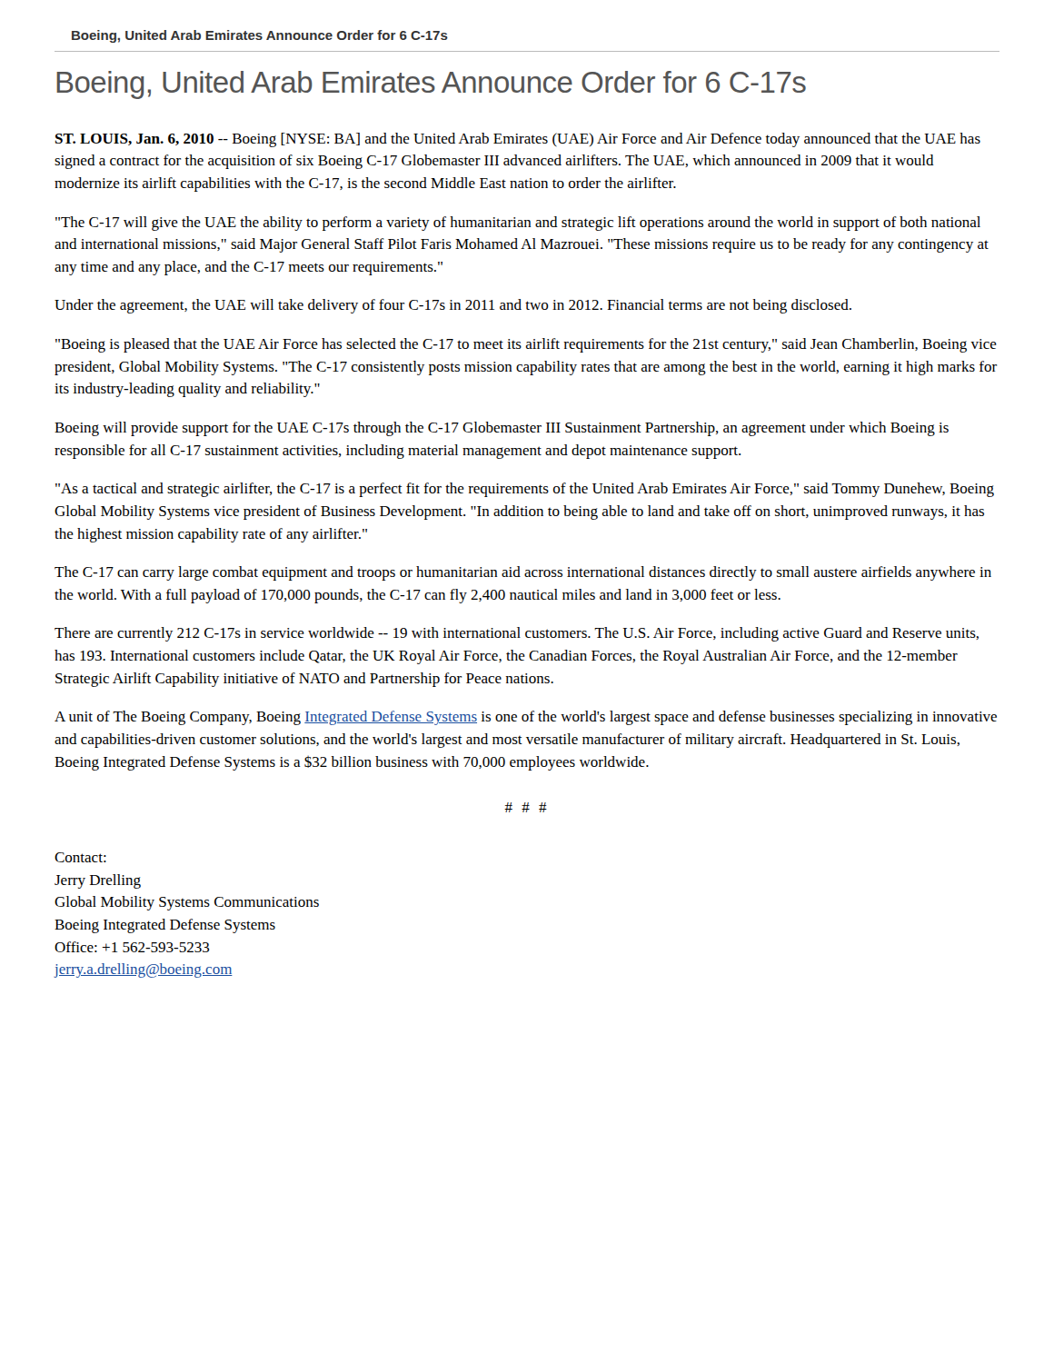Boeing, United Arab Emirates Announce Order for 6 C-17s
Boeing, United Arab Emirates Announce Order for 6 C-17s
ST. LOUIS, Jan. 6, 2010 -- Boeing [NYSE: BA] and the United Arab Emirates (UAE) Air Force and Air Defence today announced that the UAE has signed a contract for the acquisition of six Boeing C-17 Globemaster III advanced airlifters. The UAE, which announced in 2009 that it would modernize its airlift capabilities with the C-17, is the second Middle East nation to order the airlifter.
"The C-17 will give the UAE the ability to perform a variety of humanitarian and strategic lift operations around the world in support of both national and international missions," said Major General Staff Pilot Faris Mohamed Al Mazrouei. "These missions require us to be ready for any contingency at any time and any place, and the C-17 meets our requirements."
Under the agreement, the UAE will take delivery of four C-17s in 2011 and two in 2012. Financial terms are not being disclosed.
"Boeing is pleased that the UAE Air Force has selected the C-17 to meet its airlift requirements for the 21st century," said Jean Chamberlin, Boeing vice president, Global Mobility Systems. "The C-17 consistently posts mission capability rates that are among the best in the world, earning it high marks for its industry-leading quality and reliability."
Boeing will provide support for the UAE C-17s through the C-17 Globemaster III Sustainment Partnership, an agreement under which Boeing is responsible for all C-17 sustainment activities, including material management and depot maintenance support.
"As a tactical and strategic airlifter, the C-17 is a perfect fit for the requirements of the United Arab Emirates Air Force," said Tommy Dunehew, Boeing Global Mobility Systems vice president of Business Development. "In addition to being able to land and take off on short, unimproved runways, it has the highest mission capability rate of any airlifter."
The C-17 can carry large combat equipment and troops or humanitarian aid across international distances directly to small austere airfields anywhere in the world. With a full payload of 170,000 pounds, the C-17 can fly 2,400 nautical miles and land in 3,000 feet or less.
There are currently 212 C-17s in service worldwide -- 19 with international customers. The U.S. Air Force, including active Guard and Reserve units, has 193. International customers include Qatar, the UK Royal Air Force, the Canadian Forces, the Royal Australian Air Force, and the 12-member Strategic Airlift Capability initiative of NATO and Partnership for Peace nations.
A unit of The Boeing Company, Boeing Integrated Defense Systems is one of the world's largest space and defense businesses specializing in innovative and capabilities-driven customer solutions, and the world's largest and most versatile manufacturer of military aircraft. Headquartered in St. Louis, Boeing Integrated Defense Systems is a $32 billion business with 70,000 employees worldwide.
# # #
Contact:
Jerry Drelling
Global Mobility Systems Communications
Boeing Integrated Defense Systems
Office: +1 562-593-5233
jerry.a.drelling@boeing.com